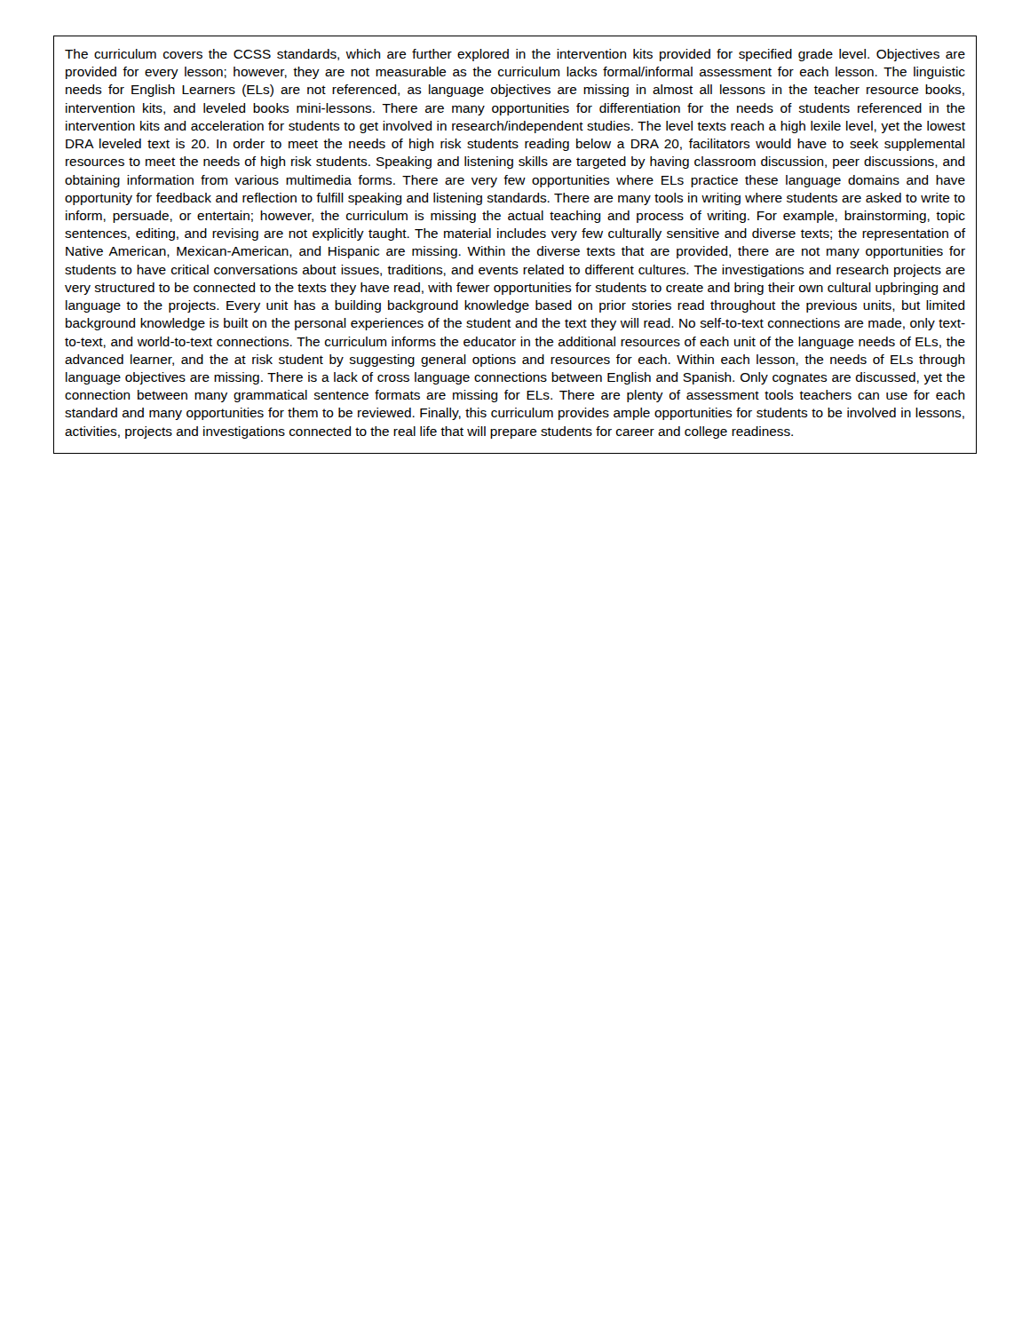The curriculum covers the CCSS standards, which are further explored in the intervention kits provided for specified grade level. Objectives are provided for every lesson; however, they are not measurable as the curriculum lacks formal/informal assessment for each lesson. The linguistic needs for English Learners (ELs) are not referenced, as language objectives are missing in almost all lessons in the teacher resource books, intervention kits, and leveled books mini-lessons. There are many opportunities for differentiation for the needs of students referenced in the intervention kits and acceleration for students to get involved in research/independent studies. The level texts reach a high lexile level, yet the lowest DRA leveled text is 20. In order to meet the needs of high risk students reading below a DRA 20, facilitators would have to seek supplemental resources to meet the needs of high risk students. Speaking and listening skills are targeted by having classroom discussion, peer discussions, and obtaining information from various multimedia forms. There are very few opportunities where ELs practice these language domains and have opportunity for feedback and reflection to fulfill speaking and listening standards. There are many tools in writing where students are asked to write to inform, persuade, or entertain; however, the curriculum is missing the actual teaching and process of writing. For example, brainstorming, topic sentences, editing, and revising are not explicitly taught. The material includes very few culturally sensitive and diverse texts; the representation of Native American, Mexican-American, and Hispanic are missing. Within the diverse texts that are provided, there are not many opportunities for students to have critical conversations about issues, traditions, and events related to different cultures. The investigations and research projects are very structured to be connected to the texts they have read, with fewer opportunities for students to create and bring their own cultural upbringing and language to the projects. Every unit has a building background knowledge based on prior stories read throughout the previous units, but limited background knowledge is built on the personal experiences of the student and the text they will read. No self-to-text connections are made, only text-to-text, and world-to-text connections. The curriculum informs the educator in the additional resources of each unit of the language needs of ELs, the advanced learner, and the at risk student by suggesting general options and resources for each. Within each lesson, the needs of ELs through language objectives are missing. There is a lack of cross language connections between English and Spanish. Only cognates are discussed, yet the connection between many grammatical sentence formats are missing for ELs. There are plenty of assessment tools teachers can use for each standard and many opportunities for them to be reviewed. Finally, this curriculum provides ample opportunities for students to be involved in lessons, activities, projects and investigations connected to the real life that will prepare students for career and college readiness.